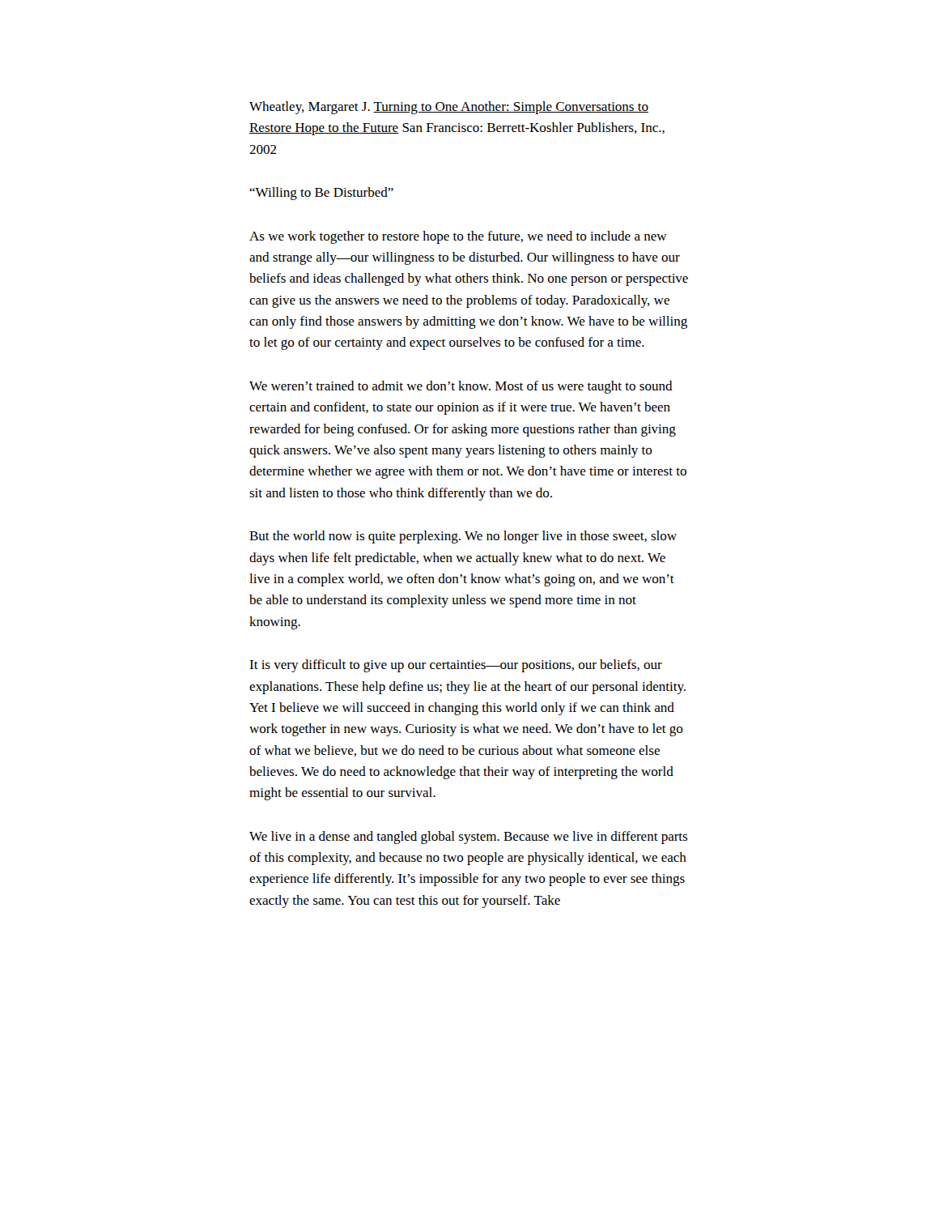Wheatley, Margaret J. Turning to One Another: Simple Conversations to Restore Hope to the Future San Francisco: Berrett-Koshler Publishers, Inc., 2002
“Willing to Be Disturbed”
As we work together to restore hope to the future, we need to include a new and strange ally—our willingness to be disturbed. Our willingness to have our beliefs and ideas challenged by what others think. No one person or perspective can give us the answers we need to the problems of today. Paradoxically, we can only find those answers by admitting we don’t know. We have to be willing to let go of our certainty and expect ourselves to be confused for a time.
We weren’t trained to admit we don’t know. Most of us were taught to sound certain and confident, to state our opinion as if it were true. We haven’t been rewarded for being confused. Or for asking more questions rather than giving quick answers. We’ve also spent many years listening to others mainly to determine whether we agree with them or not. We don’t have time or interest to sit and listen to those who think differently than we do.
But the world now is quite perplexing. We no longer live in those sweet, slow days when life felt predictable, when we actually knew what to do next. We live in a complex world, we often don’t know what’s going on, and we won’t be able to understand its complexity unless we spend more time in not knowing.
It is very difficult to give up our certainties—our positions, our beliefs, our explanations. These help define us; they lie at the heart of our personal identity. Yet I believe we will succeed in changing this world only if we can think and work together in new ways. Curiosity is what we need. We don’t have to let go of what we believe, but we do need to be curious about what someone else believes. We do need to acknowledge that their way of interpreting the world might be essential to our survival.
We live in a dense and tangled global system. Because we live in different parts of this complexity, and because no two people are physically identical, we each experience life differently. It’s impossible for any two people to ever see things exactly the same. You can test this out for yourself. Take